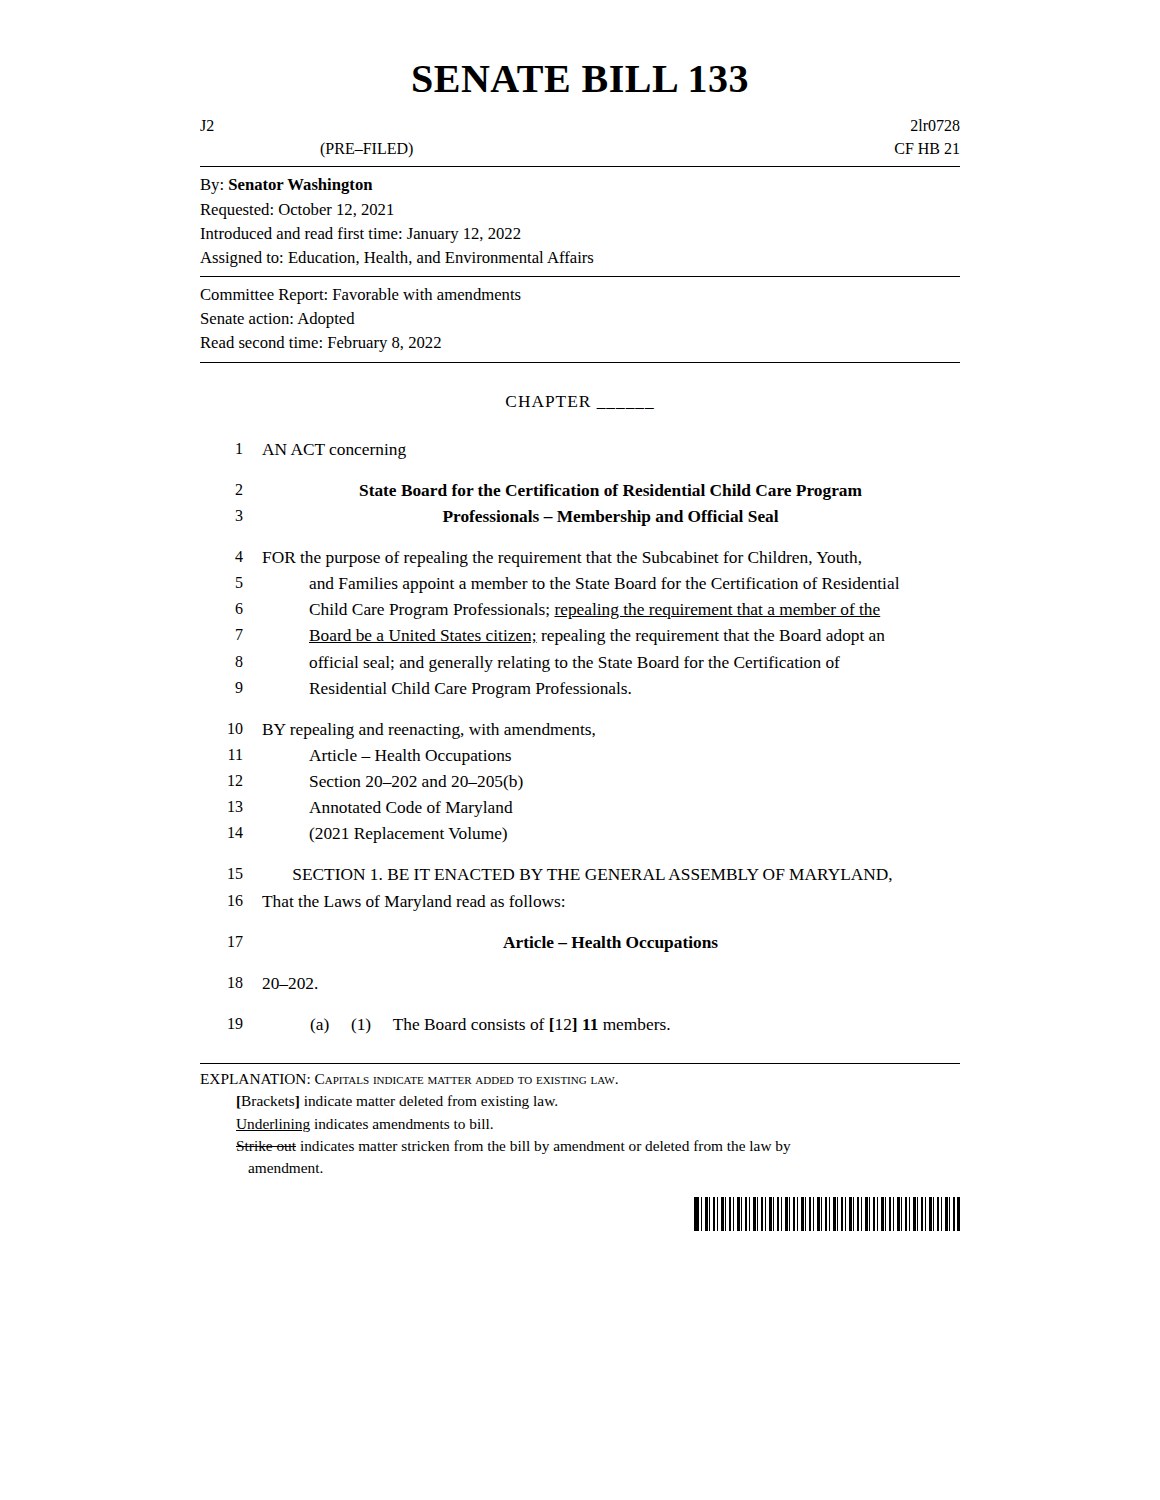SENATE BILL 133
J2
2lr0728
(PRE–FILED)
CF HB 21
By: Senator Washington
Requested: October 12, 2021
Introduced and read first time: January 12, 2022
Assigned to: Education, Health, and Environmental Affairs
Committee Report: Favorable with amendments
Senate action: Adopted
Read second time: February 8, 2022
CHAPTER ______
| 1 | AN ACT concerning |
| 2 | State Board for the Certification of Residential Child Care Program |
| 3 | Professionals – Membership and Official Seal |
| 4 | FOR the purpose of repealing the requirement that the Subcabinet for Children, Youth, |
| 5 | and Families appoint a member to the State Board for the Certification of Residential |
| 6 | Child Care Program Professionals; repealing the requirement that a member of the |
| 7 | Board be a United States citizen; repealing the requirement that the Board adopt an |
| 8 | official seal; and generally relating to the State Board for the Certification of |
| 9 | Residential Child Care Program Professionals. |
| 10 | BY repealing and reenacting, with amendments, |
| 11 | Article – Health Occupations |
| 12 | Section 20–202 and 20–205(b) |
| 13 | Annotated Code of Maryland |
| 14 | (2021 Replacement Volume) |
| 15 | SECTION 1. BE IT ENACTED BY THE GENERAL ASSEMBLY OF MARYLAND, |
| 16 | That the Laws of Maryland read as follows: |
| 17 | Article – Health Occupations |
| 18 | 20–202. |
| 19 | (a) (1) The Board consists of [ 12 ] 11 members. |
EXPLANATION: Capitals indicate matter added to existing law.
[Brackets] indicate matter deleted from existing law.
Underlining indicates amendments to bill.
Strike out indicates matter stricken from the bill by amendment or deleted from the law by
amendment.